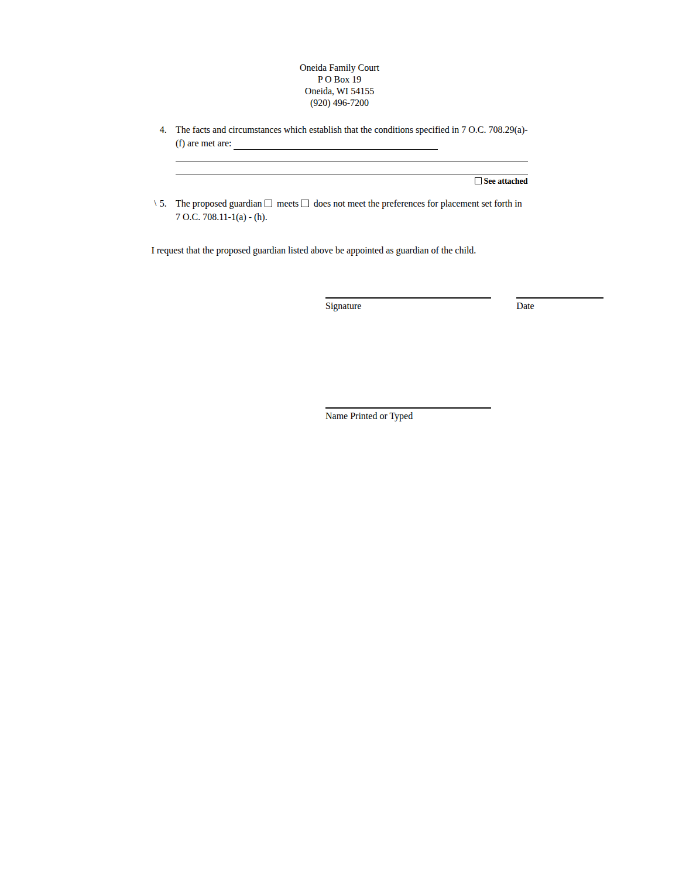Oneida Family Court
P O Box 19
Oneida, WI 54155
(920) 496-7200
4. The facts and circumstances which establish that the conditions specified in 7 O.C. 708.29(a)-(f) are met are:
See attached
\ 5. The proposed guardian meets does not meet the preferences for placement set forth in 7 O.C. 708.11-1(a) - (h).
I request that the proposed guardian listed above be appointed as guardian of the child.
Signature
Date
Name Printed or Typed